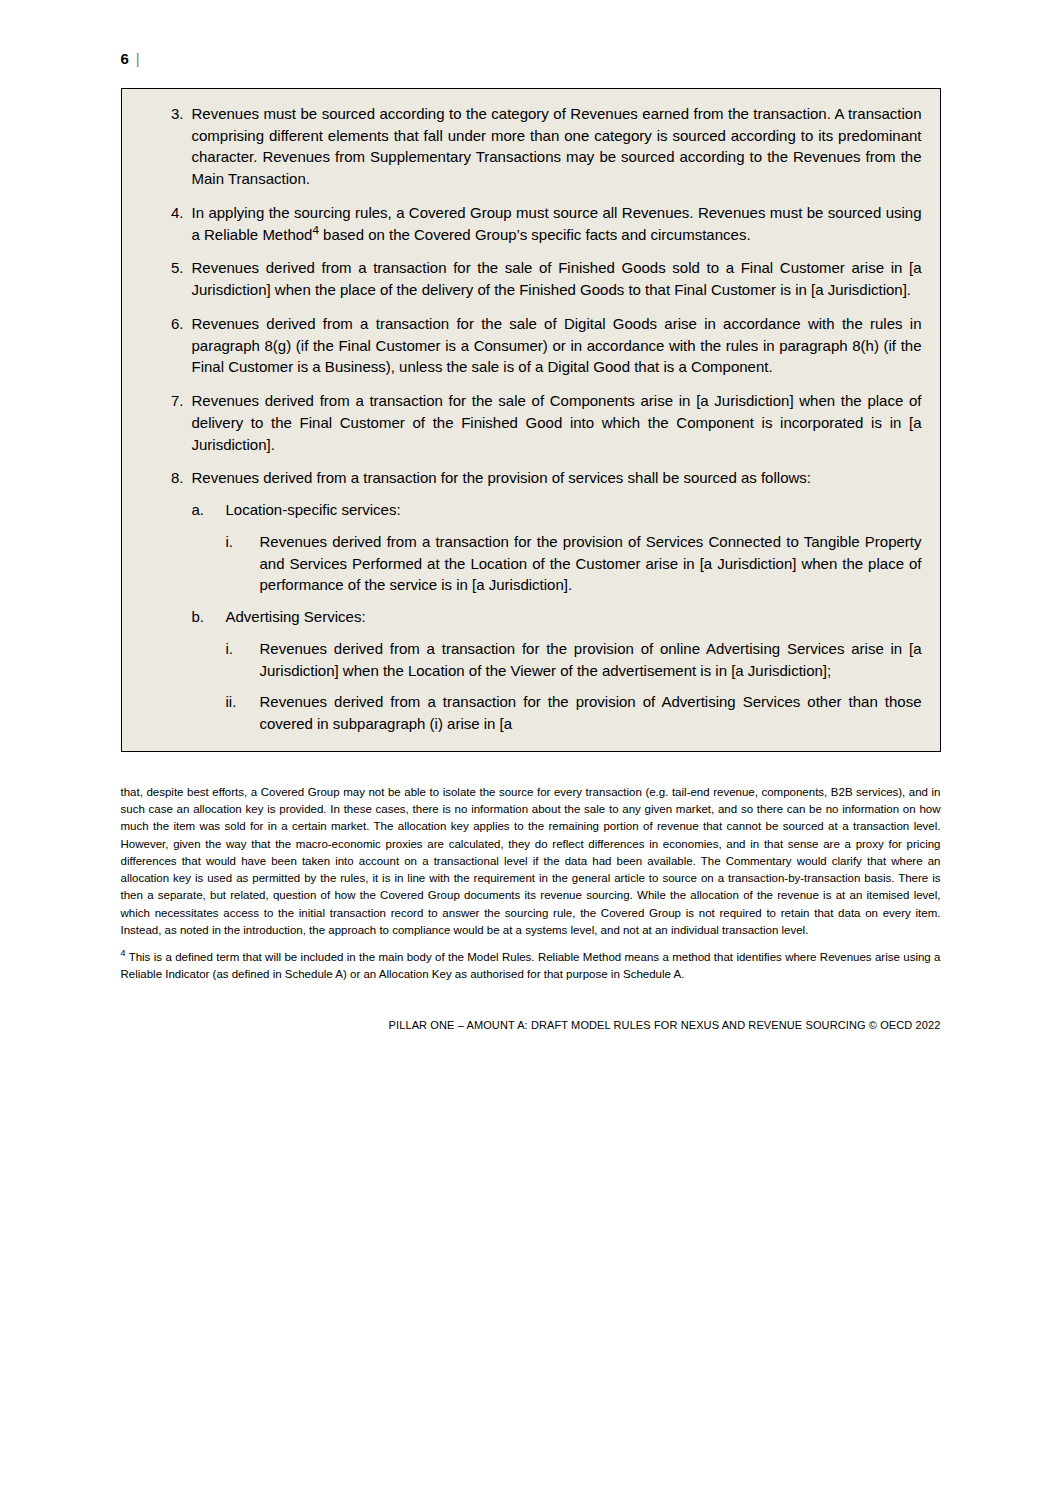6 |
3. Revenues must be sourced according to the category of Revenues earned from the transaction. A transaction comprising different elements that fall under more than one category is sourced according to its predominant character. Revenues from Supplementary Transactions may be sourced according to the Revenues from the Main Transaction.
4. In applying the sourcing rules, a Covered Group must source all Revenues. Revenues must be sourced using a Reliable Method4 based on the Covered Group’s specific facts and circumstances.
5. Revenues derived from a transaction for the sale of Finished Goods sold to a Final Customer arise in [a Jurisdiction] when the place of the delivery of the Finished Goods to that Final Customer is in [a Jurisdiction].
6. Revenues derived from a transaction for the sale of Digital Goods arise in accordance with the rules in paragraph 8(g) (if the Final Customer is a Consumer) or in accordance with the rules in paragraph 8(h) (if the Final Customer is a Business), unless the sale is of a Digital Good that is a Component.
7. Revenues derived from a transaction for the sale of Components arise in [a Jurisdiction] when the place of delivery to the Final Customer of the Finished Good into which the Component is incorporated is in [a Jurisdiction].
8. Revenues derived from a transaction for the provision of services shall be sourced as follows:
a. Location-specific services:
i. Revenues derived from a transaction for the provision of Services Connected to Tangible Property and Services Performed at the Location of the Customer arise in [a Jurisdiction] when the place of performance of the service is in [a Jurisdiction].
b. Advertising Services:
i. Revenues derived from a transaction for the provision of online Advertising Services arise in [a Jurisdiction] when the Location of the Viewer of the advertisement is in [a Jurisdiction];
ii. Revenues derived from a transaction for the provision of Advertising Services other than those covered in subparagraph (i) arise in [a
that, despite best efforts, a Covered Group may not be able to isolate the source for every transaction (e.g. tail-end revenue, components, B2B services), and in such case an allocation key is provided. In these cases, there is no information about the sale to any given market, and so there can be no information on how much the item was sold for in a certain market. The allocation key applies to the remaining portion of revenue that cannot be sourced at a transaction level. However, given the way that the macro-economic proxies are calculated, they do reflect differences in economies, and in that sense are a proxy for pricing differences that would have been taken into account on a transactional level if the data had been available. The Commentary would clarify that where an allocation key is used as permitted by the rules, it is in line with the requirement in the general article to source on a transaction-by-transaction basis. There is then a separate, but related, question of how the Covered Group documents its revenue sourcing. While the allocation of the revenue is at an itemised level, which necessitates access to the initial transaction record to answer the sourcing rule, the Covered Group is not required to retain that data on every item. Instead, as noted in the introduction, the approach to compliance would be at a systems level, and not at an individual transaction level.
4 This is a defined term that will be included in the main body of the Model Rules. Reliable Method means a method that identifies where Revenues arise using a Reliable Indicator (as defined in Schedule A) or an Allocation Key as authorised for that purpose in Schedule A.
PILLAR ONE – AMOUNT A: DRAFT MODEL RULES FOR NEXUS AND REVENUE SOURCING © OECD 2022